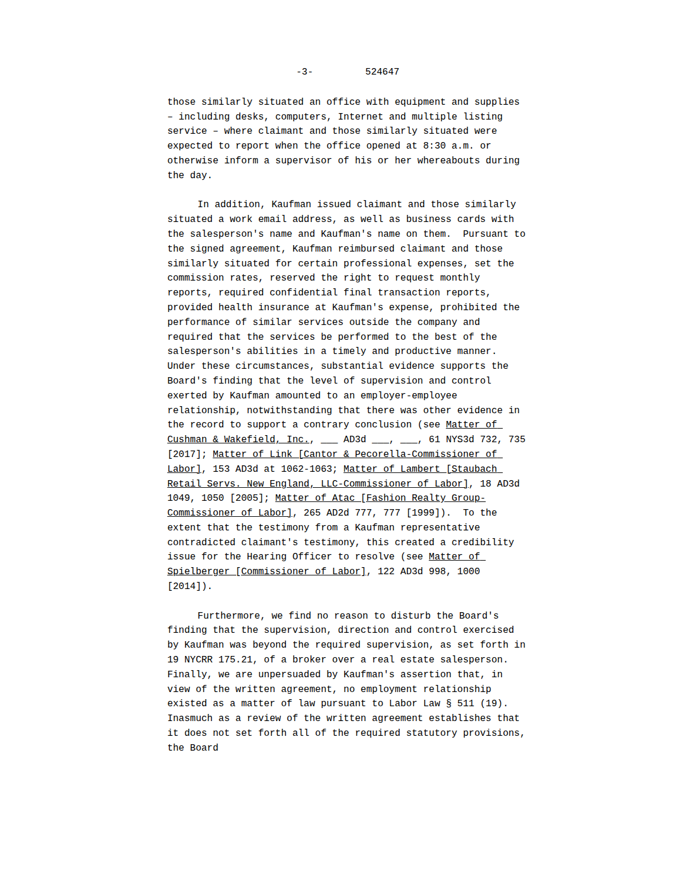-3- 524647
those similarly situated an office with equipment and supplies – including desks, computers, Internet and multiple listing service – where claimant and those similarly situated were expected to report when the office opened at 8:30 a.m. or otherwise inform a supervisor of his or her whereabouts during the day.
In addition, Kaufman issued claimant and those similarly situated a work email address, as well as business cards with the salesperson's name and Kaufman's name on them. Pursuant to the signed agreement, Kaufman reimbursed claimant and those similarly situated for certain professional expenses, set the commission rates, reserved the right to request monthly reports, required confidential final transaction reports, provided health insurance at Kaufman's expense, prohibited the performance of similar services outside the company and required that the services be performed to the best of the salesperson's abilities in a timely and productive manner. Under these circumstances, substantial evidence supports the Board's finding that the level of supervision and control exerted by Kaufman amounted to an employer-employee relationship, notwithstanding that there was other evidence in the record to support a contrary conclusion (see Matter of Cushman & Wakefield, Inc., ___ AD3d ___, ___, 61 NYS3d 732, 735 [2017]; Matter of Link [Cantor & Pecorella-Commissioner of Labor], 153 AD3d at 1062-1063; Matter of Lambert [Staubach Retail Servs. New England, LLC-Commissioner of Labor], 18 AD3d 1049, 1050 [2005]; Matter of Atac [Fashion Realty Group-Commissioner of Labor], 265 AD2d 777, 777 [1999]). To the extent that the testimony from a Kaufman representative contradicted claimant's testimony, this created a credibility issue for the Hearing Officer to resolve (see Matter of Spielberger [Commissioner of Labor], 122 AD3d 998, 1000 [2014]).
Furthermore, we find no reason to disturb the Board's finding that the supervision, direction and control exercised by Kaufman was beyond the required supervision, as set forth in 19 NYCRR 175.21, of a broker over a real estate salesperson. Finally, we are unpersuaded by Kaufman's assertion that, in view of the written agreement, no employment relationship existed as a matter of law pursuant to Labor Law § 511 (19). Inasmuch as a review of the written agreement establishes that it does not set forth all of the required statutory provisions, the Board